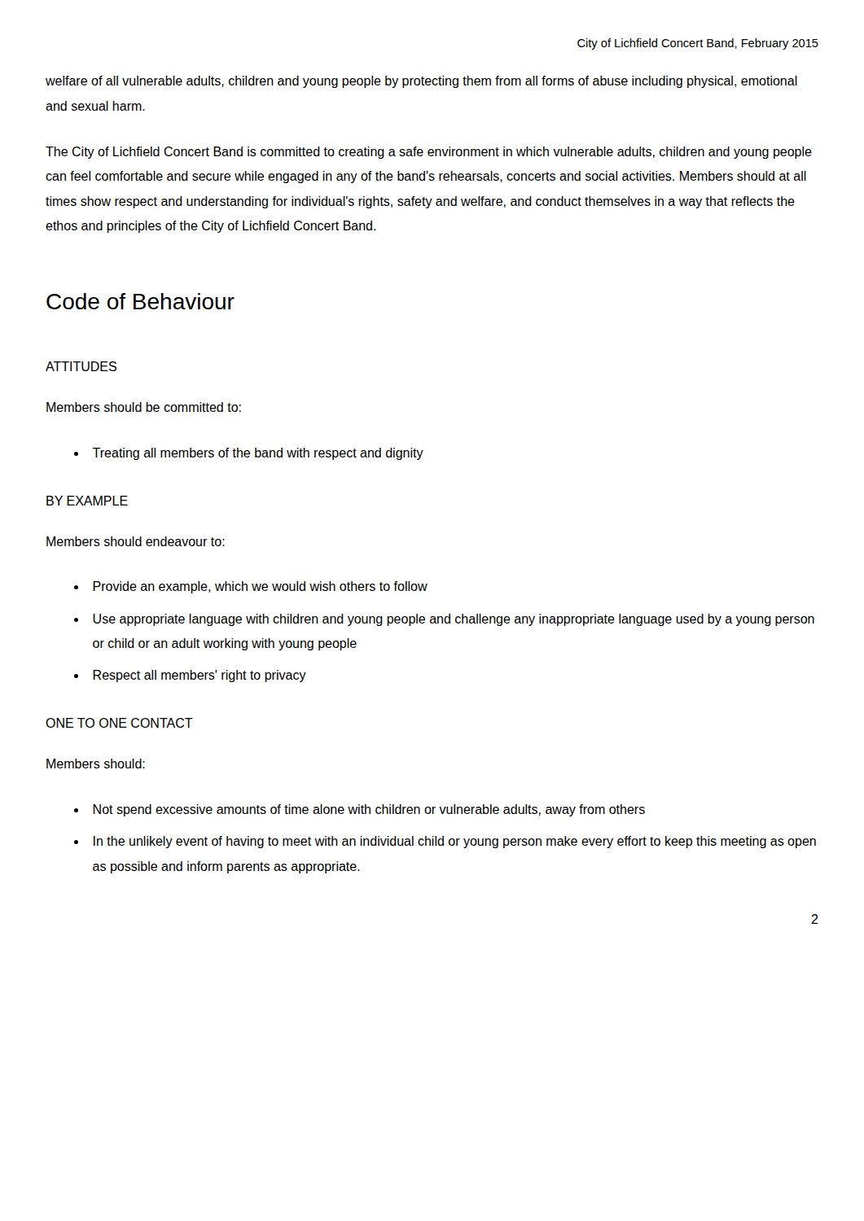City of Lichfield Concert Band, February 2015
welfare of all vulnerable adults, children and young people by protecting them from all forms of abuse including physical, emotional and sexual harm.
The City of Lichfield Concert Band is committed to creating a safe environment in which vulnerable adults, children and young people can feel comfortable and secure while engaged in any of the band's rehearsals, concerts and social activities. Members should at all times show respect and understanding for individual's rights, safety and welfare, and conduct themselves in a way that reflects the ethos and principles of the City of Lichfield Concert Band.
Code of Behaviour
ATTITUDES
Members should be committed to:
Treating all members of the band with respect and dignity
BY EXAMPLE
Members should endeavour to:
Provide an example, which we would wish others to follow
Use appropriate language with children and young people and challenge any inappropriate language used by a young person or child or an adult working with young people
Respect all members' right to privacy
ONE TO ONE CONTACT
Members should:
Not spend excessive amounts of time alone with children or vulnerable adults, away from others
In the unlikely event of having to meet with an individual child or young person make every effort to keep this meeting as open as possible and inform parents as appropriate.
2